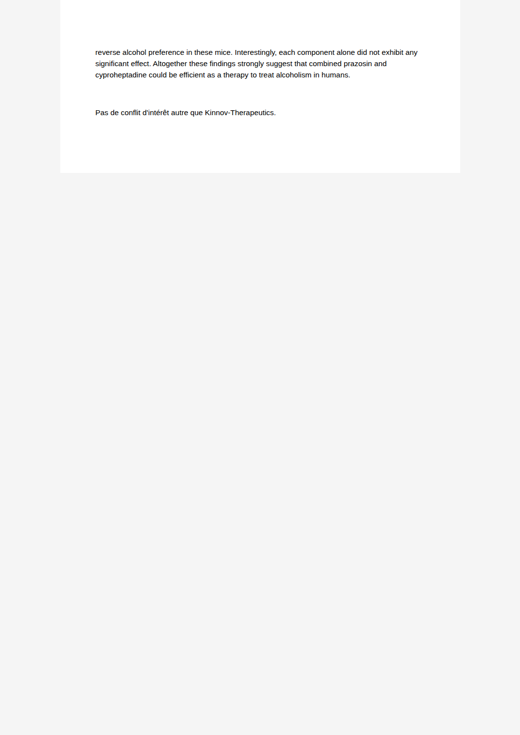reverse alcohol preference in these mice. Interestingly, each component alone did not exhibit any significant effect. Altogether these findings strongly suggest that combined prazosin and cyproheptadine could be efficient as a therapy to treat alcoholism in humans.
Pas de conflit d'intérêt autre que Kinnov-Therapeutics.